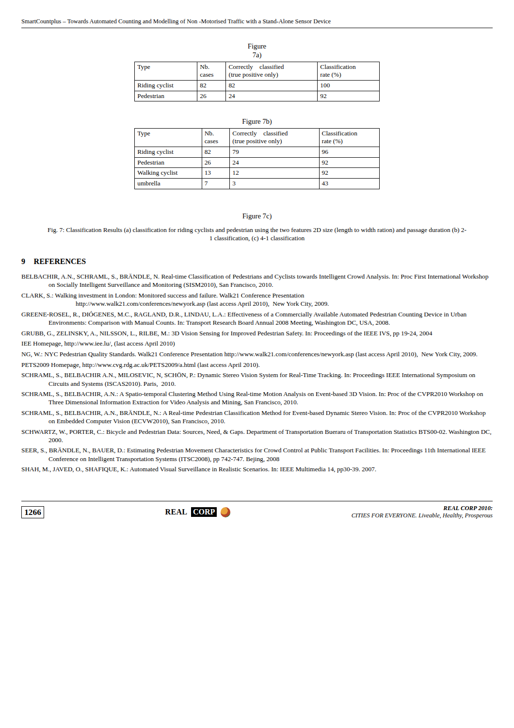SmartCountplus – Towards Automated Counting and Modelling of Non -Motorised Traffic with a Stand-Alone Sensor Device
Figure
7a)
| Type | Nb. cases | Correctly classified (true positive only) | Classification rate (%) |
| --- | --- | --- | --- |
| Riding cyclist | 82 | 82 | 100 |
| Pedestrian | 26 | 24 | 92 |
Figure 7b)
| Type | Nb. cases | Correctly classified (true positive only) | Classification rate (%) |
| --- | --- | --- | --- |
| Riding cyclist | 82 | 79 | 96 |
| Pedestrian | 26 | 24 | 92 |
| Walking cyclist | 13 | 12 | 92 |
| umbrella | 7 | 3 | 43 |
Figure 7c)
Fig. 7: Classification Results (a) classification for riding cyclists and pedestrian using the two features 2D size (length to width ration) and passage duration (b) 2-1 classification, (c) 4-1 classification
9 REFERENCES
BELBACHIR, A.N., SCHRAML, S., BRÄNDLE, N. Real-time Classification of Pedestrians and Cyclists towards Intelligent Crowd Analysis. In: Proc First International Workshop on Socially Intelligent Surveillance and Monitoring (SISM2010), San Francisco, 2010.
CLARK, S.: Walking investment in London: Monitored success and failure. Walk21 Conference Presentation
http://www.walk21.com/conferences/newyork.asp (last access April 2010), New York City, 2009.
GREENE-ROSEL, R., DIÓGENES, M.C., RAGLAND, D.R., LINDAU, L.A.: Effectiveness of a Commercially Available Automated Pedestrian Counting Device in Urban Environments: Comparison with Manual Counts. In: Transport Research Board Annual 2008 Meeting, Washington DC, USA, 2008.
GRUBB, G., ZELINSKY, A., NILSSON, L., RILBE, M.: 3D Vision Sensing for Improved Pedestrian Safety. In: Proceedings of the IEEE IVS, pp 19-24, 2004
IEE Homepage, http://www.iee.lu/, (last access April 2010)
NG, W.: NYC Pedestrian Quality Standards. Walk21 Conference Presentation http://www.walk21.com/conferences/newyork.asp (last access April 2010), New York City, 2009.
PETS2009 Homepage, http://www.cvg.rdg.ac.uk/PETS2009/a.html (last access April 2010).
SCHRAML, S., BELBACHIR A.N., MILOSEVIC, N, SCHÖN, P.: Dynamic Stereo Vision System for Real-Time Tracking. In: Proceedings IEEE International Symposium on Circuits and Systems (ISCAS2010). Paris, 2010.
SCHRAML, S., BELBACHIR, A.N.: A Spatio-temporal Clustering Method Using Real-time Motion Analysis on Event-based 3D Vision. In: Proc of the CVPR2010 Workshop on Three Dimensional Information Extraction for Video Analysis and Mining, San Francisco, 2010.
SCHRAML, S., BELBACHIR, A.N., BRÄNDLE, N.: A Real-time Pedestrian Classification Method for Event-based Dynamic Stereo Vision. In: Proc of the CVPR2010 Workshop on Embedded Computer Vision (ECVW2010), San Francisco, 2010.
SCHWARTZ, W., PORTER, C.: Bicycle and Pedestrian Data: Sources, Need, & Gaps. Department of Transportation Bueraru of Transportation Statistics BTS00-02. Washington DC, 2000.
SEER, S., BRÄNDLE, N., BAUER, D.: Estimating Pedestrian Movement Characteristics for Crowd Control at Public Transport Facilities. In: Proceedings 11th International IEEE Conference on Intelligent Transportation Systems (ITSC2008), pp 742-747. Bejing, 2008
SHAH, M., JAVED, O., SHAFIQUE, K.: Automated Visual Surveillance in Realistic Scenarios. In: IEEE Multimedia 14, pp30-39. 2007.
1266
REAL CORP
REAL CORP 2010:
CITIES FOR EVERYONE. Liveable, Healthy, Prosperous